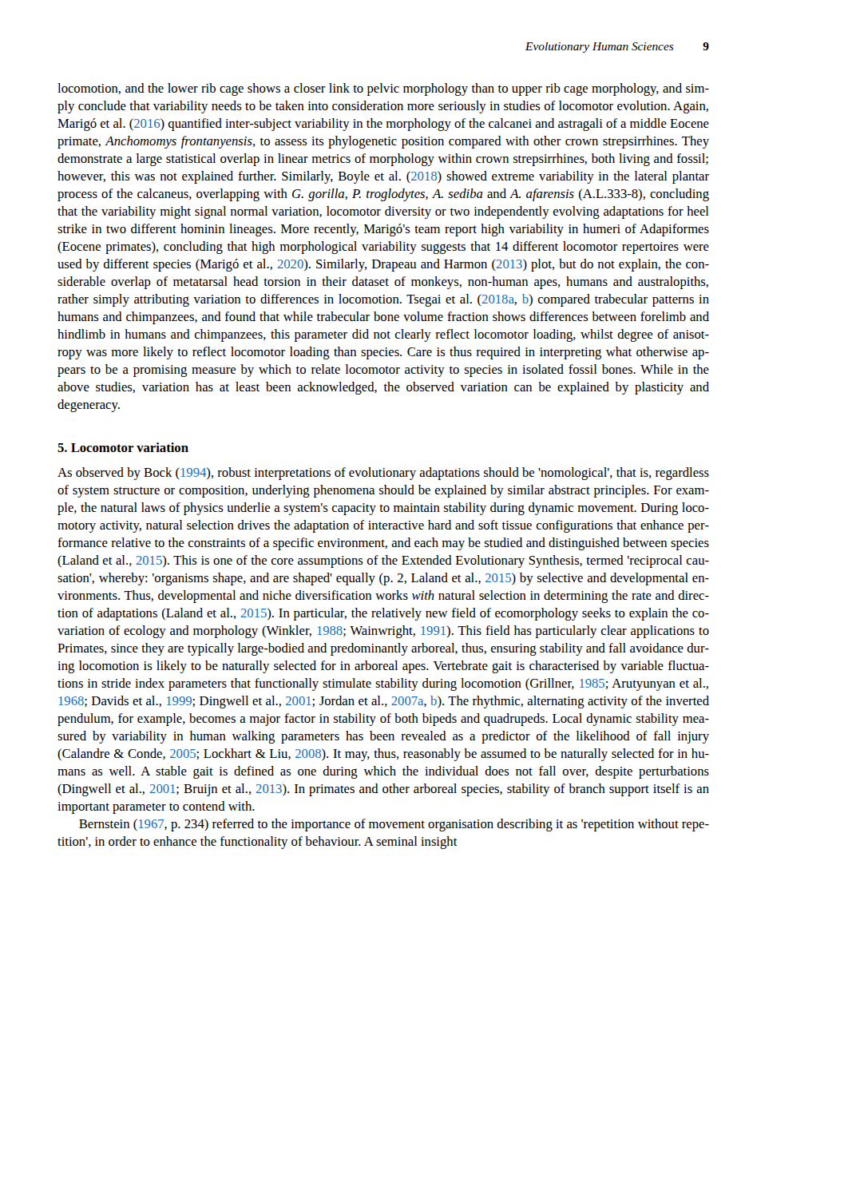Evolutionary Human Sciences 9
locomotion, and the lower rib cage shows a closer link to pelvic morphology than to upper rib cage morphology, and simply conclude that variability needs to be taken into consideration more seriously in studies of locomotor evolution. Again, Marigó et al. (2016) quantified inter-subject variability in the morphology of the calcanei and astragali of a middle Eocene primate, Anchomomys frontanyensis, to assess its phylogenetic position compared with other crown strepsirrhines. They demonstrate a large statistical overlap in linear metrics of morphology within crown strepsirrhines, both living and fossil; however, this was not explained further. Similarly, Boyle et al. (2018) showed extreme variability in the lateral plantar process of the calcaneus, overlapping with G. gorilla, P. troglodytes, A. sediba and A. afarensis (A.L.333-8), concluding that the variability might signal normal variation, locomotor diversity or two independently evolving adaptations for heel strike in two different hominin lineages. More recently, Marigó's team report high variability in humeri of Adapiformes (Eocene primates), concluding that high morphological variability suggests that 14 different locomotor repertoires were used by different species (Marigó et al., 2020). Similarly, Drapeau and Harmon (2013) plot, but do not explain, the considerable overlap of metatarsal head torsion in their dataset of monkeys, non-human apes, humans and australopiths, rather simply attributing variation to differences in locomotion. Tsegai et al. (2018a, b) compared trabecular patterns in humans and chimpanzees, and found that while trabecular bone volume fraction shows differences between forelimb and hindlimb in humans and chimpanzees, this parameter did not clearly reflect locomotor loading, whilst degree of anisotropy was more likely to reflect locomotor loading than species. Care is thus required in interpreting what otherwise appears to be a promising measure by which to relate locomotor activity to species in isolated fossil bones. While in the above studies, variation has at least been acknowledged, the observed variation can be explained by plasticity and degeneracy.
5. Locomotor variation
As observed by Bock (1994), robust interpretations of evolutionary adaptations should be 'nomological', that is, regardless of system structure or composition, underlying phenomena should be explained by similar abstract principles. For example, the natural laws of physics underlie a system's capacity to maintain stability during dynamic movement. During locomotory activity, natural selection drives the adaptation of interactive hard and soft tissue configurations that enhance performance relative to the constraints of a specific environment, and each may be studied and distinguished between species (Laland et al., 2015). This is one of the core assumptions of the Extended Evolutionary Synthesis, termed 'reciprocal causation', whereby: 'organisms shape, and are shaped' equally (p. 2, Laland et al., 2015) by selective and developmental environments. Thus, developmental and niche diversification works with natural selection in determining the rate and direction of adaptations (Laland et al., 2015). In particular, the relatively new field of ecomorphology seeks to explain the covariation of ecology and morphology (Winkler, 1988; Wainwright, 1991). This field has particularly clear applications to Primates, since they are typically large-bodied and predominantly arboreal, thus, ensuring stability and fall avoidance during locomotion is likely to be naturally selected for in arboreal apes. Vertebrate gait is characterised by variable fluctuations in stride index parameters that functionally stimulate stability during locomotion (Grillner, 1985; Arutyunyan et al., 1968; Davids et al., 1999; Dingwell et al., 2001; Jordan et al., 2007a, b). The rhythmic, alternating activity of the inverted pendulum, for example, becomes a major factor in stability of both bipeds and quadrupeds. Local dynamic stability measured by variability in human walking parameters has been revealed as a predictor of the likelihood of fall injury (Calandre & Conde, 2005; Lockhart & Liu, 2008). It may, thus, reasonably be assumed to be naturally selected for in humans as well. A stable gait is defined as one during which the individual does not fall over, despite perturbations (Dingwell et al., 2001; Bruijn et al., 2013). In primates and other arboreal species, stability of branch support itself is an important parameter to contend with.
Bernstein (1967, p. 234) referred to the importance of movement organisation describing it as 'repetition without repetition', in order to enhance the functionality of behaviour. A seminal insight